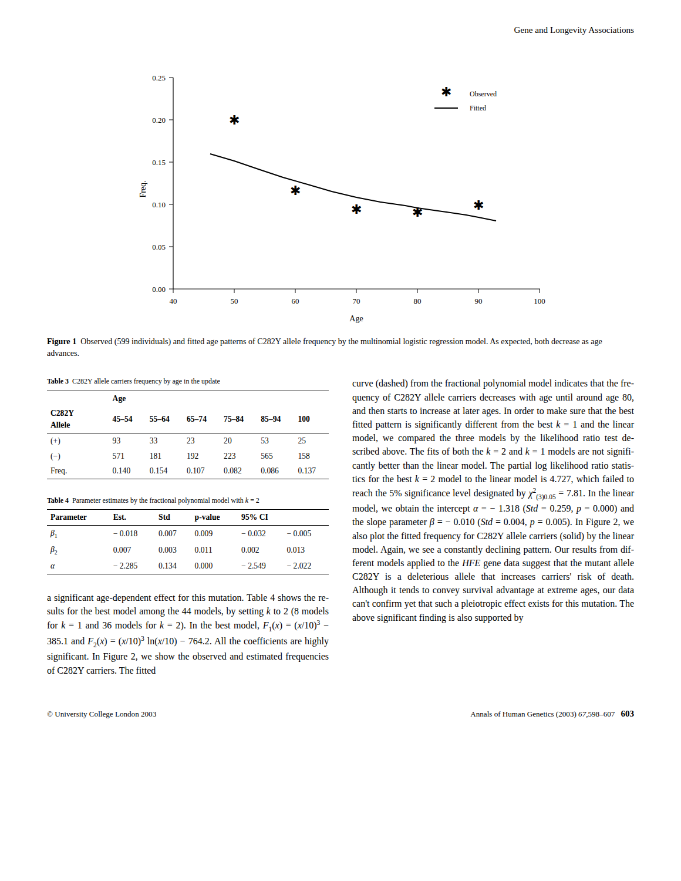Gene and Longevity Associations
0.00 0.05 0.10 0.15 0.20 0.25 Freq. 40 50 60 70 80 90 100 Age ✱ ✱ ✱ ✱ ✱ ✱ Observed Fitted
Figure 1 Observed (599 individuals) and fitted age patterns of C282Y allele frequency by the multinomial logistic regression model. As expected, both decrease as age advances.
Table 3 C282Y allele carriers frequency by age in the update
| | Age |
| --- | --- |
| C282Y Allele | 45–54 | 55–64 | 65–74 | 75–84 | 85–94 | 100 |
| (+) | 93 | 33 | 23 | 20 | 53 | 25 |
| (−) | 571 | 181 | 192 | 223 | 565 | 158 |
| Freq. | 0.140 | 0.154 | 0.107 | 0.082 | 0.086 | 0.137 |
Table 4 Parameter estimates by the fractional polynomial model with k = 2
| Parameter | Est. | Std | p-value | 95% CI |
| --- | --- | --- | --- | --- |
| β 1 | − 0.018 | 0.007 | 0.009 | − 0.032 | − 0.005 |
| β 2 | 0.007 | 0.003 | 0.011 | 0.002 | 0.013 |
| α | − 2.285 | 0.134 | 0.000 | − 2.549 | − 2.022 |
a significant age-dependent effect for this mutation. Table 4 shows the results for the best model among the 44 models, by setting k to 2 (8 models for k = 1 and 36 models for k = 2). In the best model, F1(x) = (x/10)3 − 385.1 and F2(x) = (x/10)3 ln(x/10) − 764.2. All the coefficients are highly significant. In Figure 2, we show the observed and estimated frequencies of C282Y carriers. The fitted
curve (dashed) from the fractional polynomial model indicates that the frequency of C282Y allele carriers decreases with age until around age 80, and then starts to increase at later ages. In order to make sure that the best fitted pattern is significantly different from the best k = 1 and the linear model, we compared the three models by the likelihood ratio test described above. The fits of both the k = 2 and k = 1 models are not significantly better than the linear model. The partial log likelihood ratio statistics for the best k = 2 model to the linear model is 4.727, which failed to reach the 5% significance level designated by χ2(3)0.05 = 7.81. In the linear model, we obtain the intercept α = − 1.318 (Std = 0.259, p = 0.000) and the slope parameter β = − 0.010 (Std = 0.004, p = 0.005). In Figure 2, we also plot the fitted frequency for C282Y allele carriers (solid) by the linear model. Again, we see a constantly declining pattern. Our results from different models applied to the HFE gene data suggest that the mutant allele C282Y is a deleterious allele that increases carriers' risk of death. Although it tends to convey survival advantage at extreme ages, our data can't confirm yet that such a pleiotropic effect exists for this mutation. The above significant finding is also supported by
© University College London 2003
Annals of Human Genetics (2003) 67,598–607603